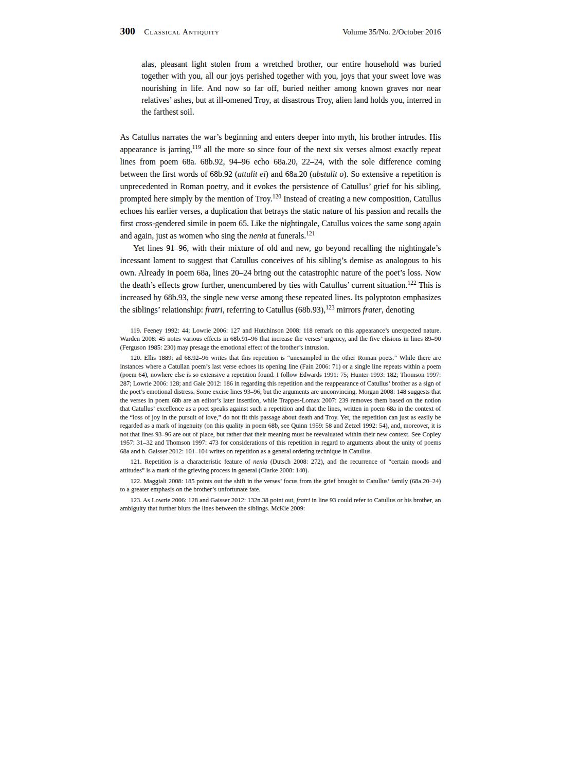300 Classical Antiquity Volume 35/No. 2/October 2016
alas, pleasant light stolen from a wretched brother, our entire household was buried together with you, all our joys perished together with you, joys that your sweet love was nourishing in life. And now so far off, buried neither among known graves nor near relatives’ ashes, but at ill-omened Troy, at disastrous Troy, alien land holds you, interred in the farthest soil.
As Catullus narrates the war’s beginning and enters deeper into myth, his brother intrudes. His appearance is jarring,119 all the more so since four of the next six verses almost exactly repeat lines from poem 68a. 68b.92, 94–96 echo 68a.20, 22–24, with the sole difference coming between the first words of 68b.92 (attulit ei) and 68a.20 (abstulit o). So extensive a repetition is unprecedented in Roman poetry, and it evokes the persistence of Catullus’ grief for his sibling, prompted here simply by the mention of Troy.120 Instead of creating a new composition, Catullus echoes his earlier verses, a duplication that betrays the static nature of his passion and recalls the first cross-gendered simile in poem 65. Like the nightingale, Catullus voices the same song again and again, just as women who sing the nenia at funerals.121
Yet lines 91–96, with their mixture of old and new, go beyond recalling the nightingale’s incessant lament to suggest that Catullus conceives of his sibling’s demise as analogous to his own. Already in poem 68a, lines 20–24 bring out the catastrophic nature of the poet’s loss. Now the death’s effects grow further, unencumbered by ties with Catullus’ current situation.122 This is increased by 68b.93, the single new verse among these repeated lines. Its polyptoton emphasizes the siblings’ relationship: fratri, referring to Catullus (68b.93),123 mirrors frater, denoting
119. Feeney 1992: 44; Lowrie 2006: 127 and Hutchinson 2008: 118 remark on this appearance’s unexpected nature. Warden 2008: 45 notes various effects in 68b.91–96 that increase the verses’ urgency, and the five elisions in lines 89–90 (Ferguson 1985: 230) may presage the emotional effect of the brother’s intrusion.
120. Ellis 1889: ad 68.92–96 writes that this repetition is “unexampled in the other Roman poets.” While there are instances where a Catullan poem’s last verse echoes its opening line (Fain 2006: 71) or a single line repeats within a poem (poem 64), nowhere else is so extensive a repetition found. I follow Edwards 1991: 75; Hunter 1993: 182; Thomson 1997: 287; Lowrie 2006: 128; and Gale 2012: 186 in regarding this repetition and the reappearance of Catullus’ brother as a sign of the poet’s emotional distress. Some excise lines 93–96, but the arguments are unconvincing. Morgan 2008: 148 suggests that the verses in poem 68b are an editor’s later insertion, while Trappes-Lomax 2007: 239 removes them based on the notion that Catullus’ excellence as a poet speaks against such a repetition and that the lines, written in poem 68a in the context of the “loss of joy in the pursuit of love,” do not fit this passage about death and Troy. Yet, the repetition can just as easily be regarded as a mark of ingenuity (on this quality in poem 68b, see Quinn 1959: 58 and Zetzel 1992: 54), and, moreover, it is not that lines 93–96 are out of place, but rather that their meaning must be reevaluated within their new context. See Copley 1957: 31–32 and Thomson 1997: 473 for considerations of this repetition in regard to arguments about the unity of poems 68a and b. Gaisser 2012: 101–104 writes on repetition as a general ordering technique in Catullus.
121. Repetition is a characteristic feature of nenia (Dutsch 2008: 272), and the recurrence of “certain moods and attitudes” is a mark of the grieving process in general (Clarke 2008: 140).
122. Maggiali 2008: 185 points out the shift in the verses’ focus from the grief brought to Catullus’ family (68a.20–24) to a greater emphasis on the brother’s unfortunate fate.
123. As Lowrie 2006: 128 and Gaisser 2012: 132n.38 point out, fratri in line 93 could refer to Catullus or his brother, an ambiguity that further blurs the lines between the siblings. McKie 2009: